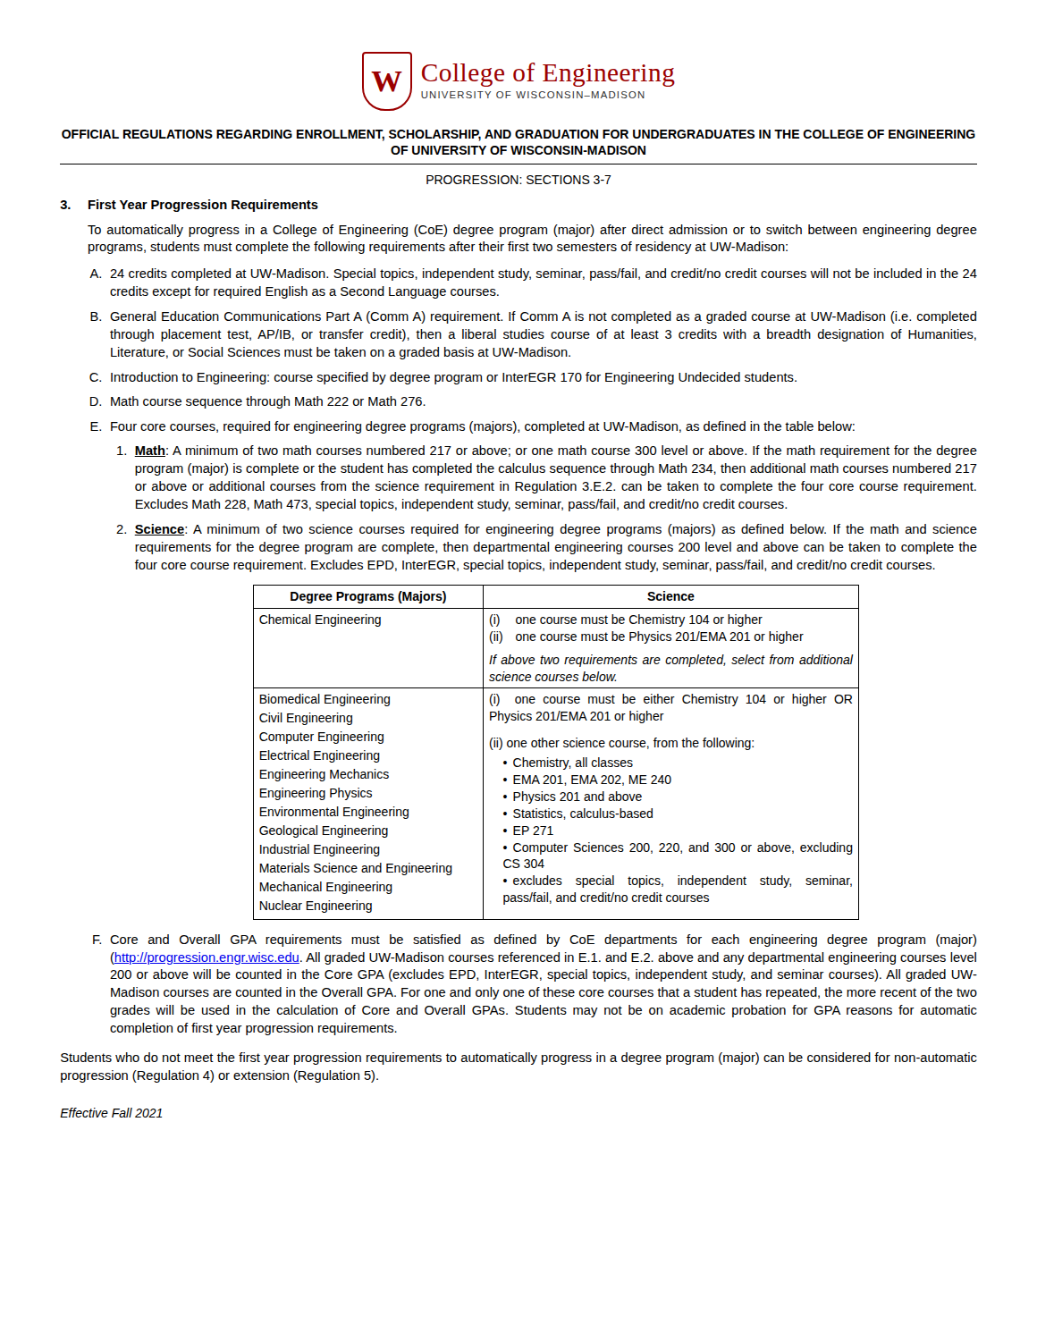W
College of Engineering
UNIVERSITY OF WISCONSIN–MADISON
Official Regulations Regarding Enrollment, Scholarship, and Graduation for Undergraduates in the College of Engineering of University of Wisconsin-Madison
PROGRESSION: SECTIONS 3-7
3.
First Year Progression Requirements
To automatically progress in a College of Engineering (CoE) degree program (major) after direct admission or to switch between engineering degree programs, students must complete the following requirements after their first two semesters of residency at UW-Madison:
24 credits completed at UW-Madison. Special topics, independent study, seminar, pass/fail, and credit/no credit courses will not be included in the 24 credits except for required English as a Second Language courses.
General Education Communications Part A (Comm A) requirement. If Comm A is not completed as a graded course at UW-Madison (i.e. completed through placement test, AP/IB, or transfer credit), then a liberal studies course of at least 3 credits with a breadth designation of Humanities, Literature, or Social Sciences must be taken on a graded basis at UW-Madison.
Introduction to Engineering: course specified by degree program or InterEGR 170 for Engineering Undecided students.
Math course sequence through Math 222 or Math 276.
Four core courses, required for engineering degree programs (majors), completed at UW-Madison, as defined in the table below:
Math: A minimum of two math courses numbered 217 or above; or one math course 300 level or above. If the math requirement for the degree program (major) is complete or the student has completed the calculus sequence through Math 234, then additional math courses numbered 217 or above or additional courses from the science requirement in Regulation 3.E.2. can be taken to complete the four core course requirement. Excludes Math 228, Math 473, special topics, independent study, seminar, pass/fail, and credit/no credit courses.
Science: A minimum of two science courses required for engineering degree programs (majors) as defined below. If the math and science requirements for the degree program are complete, then departmental engineering courses 200 level and above can be taken to complete the four core course requirement. Excludes EPD, InterEGR, special topics, independent study, seminar, pass/fail, and credit/no credit courses.
| Degree Programs (Majors) | Science |
| --- | --- |
| Chemical Engineering | (i) one course must be Chemistry 104 or higher (ii) one course must be Physics 201/EMA 201 or higher If above two requirements are completed, select from additional science courses below. |
| Biomedical Engineering Civil Engineering Computer Engineering Electrical Engineering Engineering Mechanics Engineering Physics Environmental Engineering Geological Engineering Industrial Engineering Materials Science and Engineering Mechanical Engineering Nuclear Engineering | (i) one course must be either Chemistry 104 or higher OR Physics 201/EMA 201 or higher (ii) one other science course, from the following: Chemistry, all classes EMA 201, EMA 202, ME 240 Physics 201 and above Statistics, calculus-based EP 271 Computer Sciences 200, 220, and 300 or above, excluding CS 304 excludes special topics, independent study, seminar, pass/fail, and credit/no credit courses |
Core and Overall GPA requirements must be satisfied as defined by CoE departments for each engineering degree program (major) (http://progression.engr.wisc.edu. All graded UW-Madison courses referenced in E.1. and E.2. above and any departmental engineering courses level 200 or above will be counted in the Core GPA (excludes EPD, InterEGR, special topics, independent study, and seminar courses). All graded UW-Madison courses are counted in the Overall GPA. For one and only one of these core courses that a student has repeated, the more recent of the two grades will be used in the calculation of Core and Overall GPAs. Students may not be on academic probation for GPA reasons for automatic completion of first year progression requirements.
Students who do not meet the first year progression requirements to automatically progress in a degree program (major) can be considered for non-automatic progression (Regulation 4) or extension (Regulation 5).
Effective Fall 2021